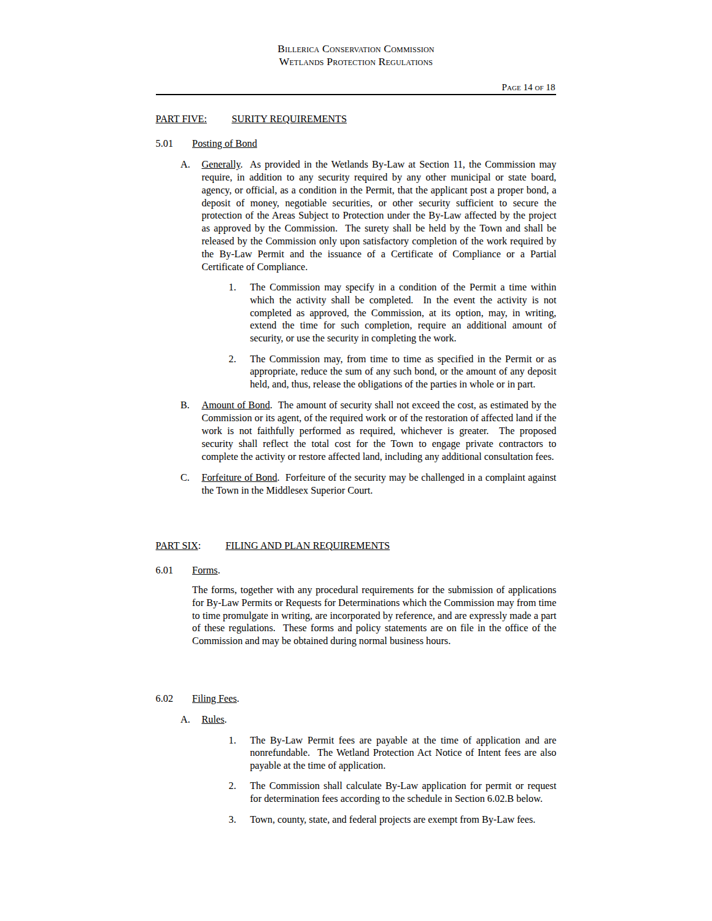Billerica Conservation Commission
Wetlands Protection Regulations
Page 14 of 18
PART FIVE: SURITY REQUIREMENTS
5.01 Posting of Bond
A.
Generally. As provided in the Wetlands By-Law at Section 11, the Commission may require, in addition to any security required by any other municipal or state board, agency, or official, as a condition in the Permit, that the applicant post a proper bond, a deposit of money, negotiable securities, or other security sufficient to secure the protection of the Areas Subject to Protection under the By-Law affected by the project as approved by the Commission. The surety shall be held by the Town and shall be released by the Commission only upon satisfactory completion of the work required by the By-Law Permit and the issuance of a Certificate of Compliance or a Partial Certificate of Compliance.
1.
The Commission may specify in a condition of the Permit a time within which the activity shall be completed. In the event the activity is not completed as approved, the Commission, at its option, may, in writing, extend the time for such completion, require an additional amount of security, or use the security in completing the work.
2.
The Commission may, from time to time as specified in the Permit or as appropriate, reduce the sum of any such bond, or the amount of any deposit held, and, thus, release the obligations of the parties in whole or in part.
B.
Amount of Bond. The amount of security shall not exceed the cost, as estimated by the Commission or its agent, of the required work or of the restoration of affected land if the work is not faithfully performed as required, whichever is greater. The proposed security shall reflect the total cost for the Town to engage private contractors to complete the activity or restore affected land, including any additional consultation fees.
C.
Forfeiture of Bond. Forfeiture of the security may be challenged in a complaint against the Town in the Middlesex Superior Court.
PART SIX:FILING AND PLAN REQUIREMENTS
6.01 Forms.
The forms, together with any procedural requirements for the submission of applications for By-Law Permits or Requests for Determinations which the Commission may from time to time promulgate in writing, are incorporated by reference, and are expressly made a part of these regulations. These forms and policy statements are on file in the office of the Commission and may be obtained during normal business hours.
6.02 Filing Fees.
A.
Rules.
1.
The By-Law Permit fees are payable at the time of application and are nonrefundable. The Wetland Protection Act Notice of Intent fees are also payable at the time of application.
2.
The Commission shall calculate By-Law application for permit or request for determination fees according to the schedule in Section 6.02.B below.
3.
Town, county, state, and federal projects are exempt from By-Law fees.